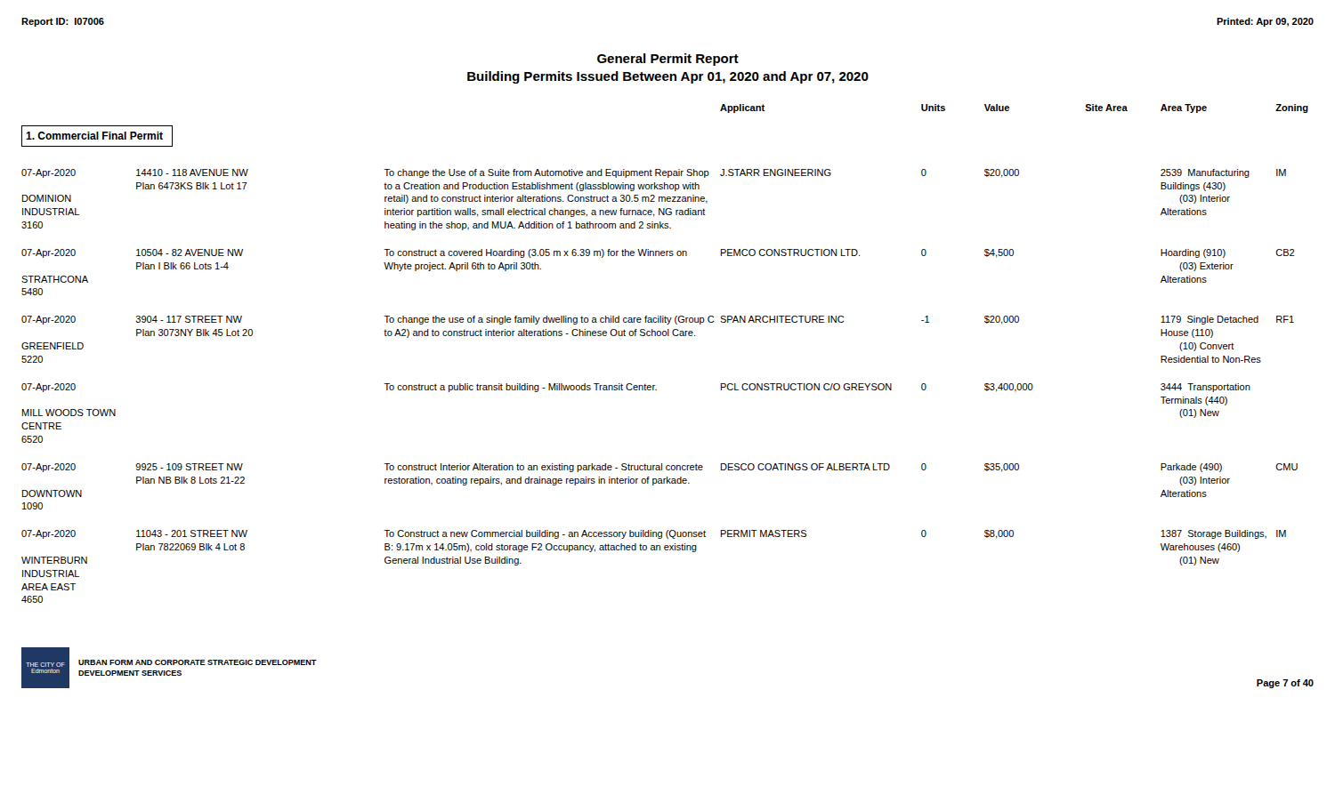Report ID: I07006
Printed: Apr 09, 2020
General Permit Report
Building Permits Issued Between Apr 01, 2020 and Apr 07, 2020
| | | | Applicant | Units | Value | Site Area | Area Type | Zoning |
| --- | --- | --- | --- | --- | --- | --- | --- | --- |
| 1. Commercial Final Permit |
| 07-Apr-2020 DOMINION INDUSTRIAL 3160 | 14410 - 118 AVENUE NW Plan 6473KS Blk 1 Lot 17 | To change the Use of a Suite from Automotive and Equipment Repair Shop to a Creation and Production Establishment (glassblowing workshop with retail) and to construct interior alterations. Construct a 30.5 m2 mezzanine, interior partition walls, small electrical changes, a new furnace, NG radiant heating in the shop, and MUA. Addition of 1 bathroom and 2 sinks. | J.STARR ENGINEERING | 0 | $20,000 | | 2539 Manufacturing Buildings (430) (03) Interior Alterations | IM |
| 07-Apr-2020 STRATHCONA 5480 | 10504 - 82 AVENUE NW Plan I Blk 66 Lots 1-4 | To construct a covered Hoarding (3.05 m x 6.39 m) for the Winners on Whyte project. April 6th to April 30th. | PEMCO CONSTRUCTION LTD. | 0 | $4,500 | | Hoarding (910) (03) Exterior Alterations | CB2 |
| 07-Apr-2020 GREENFIELD 5220 | 3904 - 117 STREET NW Plan 3073NY Blk 45 Lot 20 | To change the use of a single family dwelling to a child care facility (Group C to A2) and to construct interior alterations - Chinese Out of School Care. | SPAN ARCHITECTURE INC | -1 | $20,000 | | 1179 Single Detached House (110) (10) Convert Residential to Non-Res | RF1 |
| 07-Apr-2020 MILL WOODS TOWN CENTRE 6520 | | To construct a public transit building - Millwoods Transit Center. | PCL CONSTRUCTION C/O GREYSON | 0 | $3,400,000 | | 3444 Transportation Terminals (440) (01) New | |
| 07-Apr-2020 DOWNTOWN 1090 | 9925 - 109 STREET NW Plan NB Blk 8 Lots 21-22 | To construct Interior Alteration to an existing parkade - Structural concrete restoration, coating repairs, and drainage repairs in interior of parkade. | DESCO COATINGS OF ALBERTA LTD | 0 | $35,000 | | Parkade (490) (03) Interior Alterations | CMU |
| 07-Apr-2020 WINTERBURN INDUSTRIAL AREA EAST 4650 | 11043 - 201 STREET NW Plan 7822069 Blk 4 Lot 8 | To Construct a new Commercial building - an Accessory building (Quonset B: 9.17m x 14.05m), cold storage F2 Occupancy, attached to an existing General Industrial Use Building. | PERMIT MASTERS | 0 | $8,000 | | 1387 Storage Buildings, Warehouses (460) (01) New | IM |
THE CITY OF
Edmonton
URBAN FORM AND CORPORATE STRATEGIC DEVELOPMENT
DEVELOPMENT SERVICES
Page 7 of 40